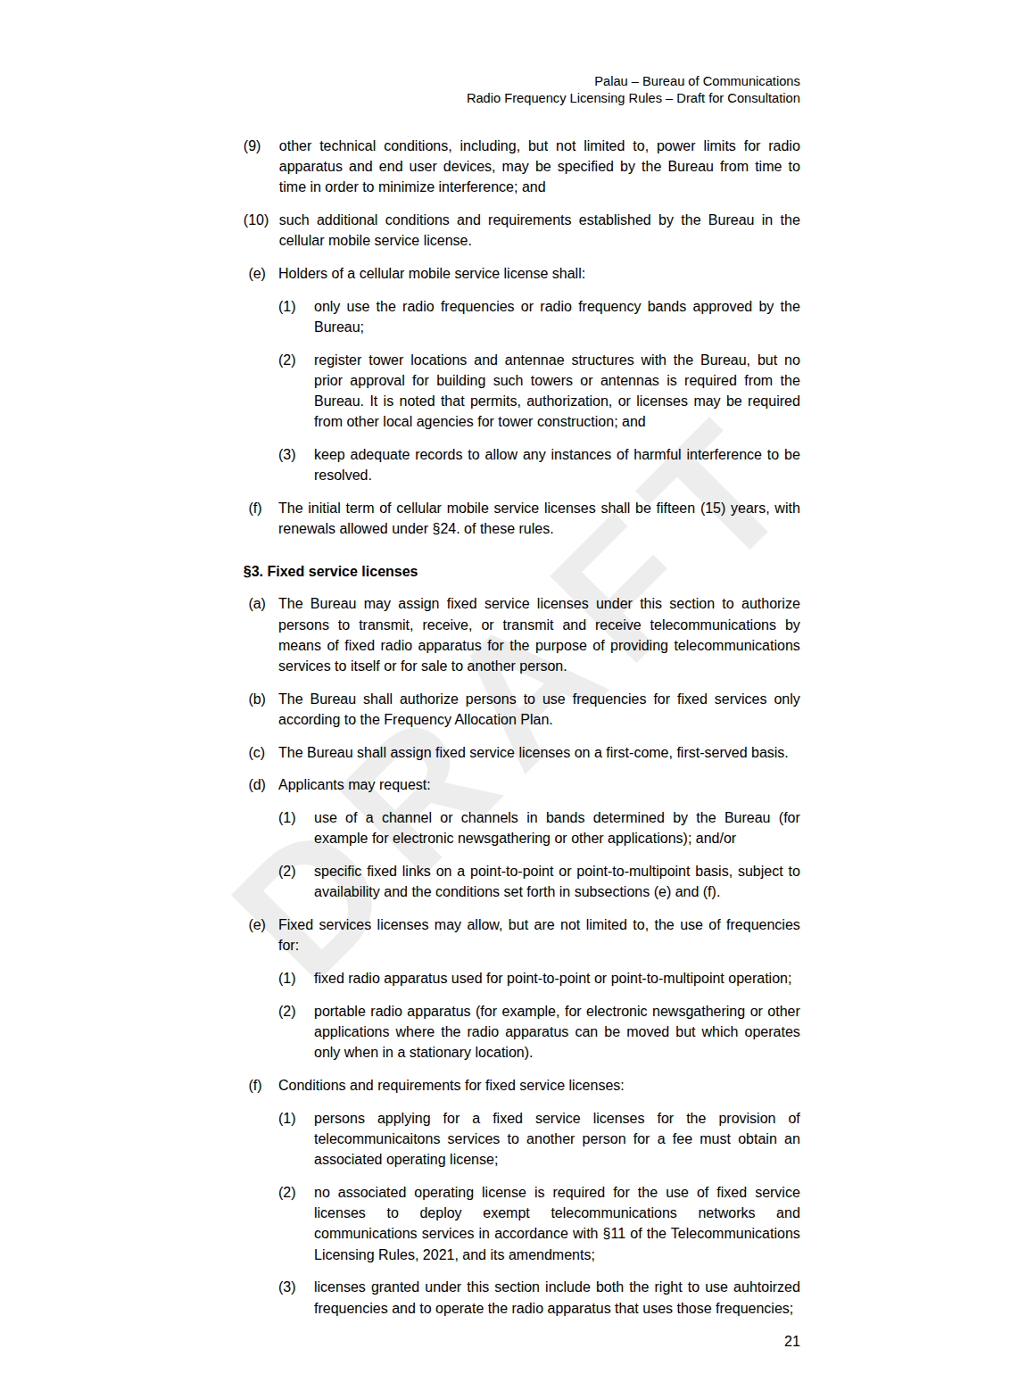DRAFT
Palau – Bureau of Communications
Radio Frequency Licensing Rules – Draft for Consultation
(9) other technical conditions, including, but not limited to, power limits for radio apparatus and end user devices, may be specified by the Bureau from time to time in order to minimize interference; and
(10) such additional conditions and requirements established by the Bureau in the cellular mobile service license.
(e) Holders of a cellular mobile service license shall:
(1) only use the radio frequencies or radio frequency bands approved by the Bureau;
(2) register tower locations and antennae structures with the Bureau, but no prior approval for building such towers or antennas is required from the Bureau. It is noted that permits, authorization, or licenses may be required from other local agencies for tower construction; and
(3) keep adequate records to allow any instances of harmful interference to be resolved.
(f) The initial term of cellular mobile service licenses shall be fifteen (15) years, with renewals allowed under §24. of these rules.
§3. Fixed service licenses
(a) The Bureau may assign fixed service licenses under this section to authorize persons to transmit, receive, or transmit and receive telecommunications by means of fixed radio apparatus for the purpose of providing telecommunications services to itself or for sale to another person.
(b) The Bureau shall authorize persons to use frequencies for fixed services only according to the Frequency Allocation Plan.
(c) The Bureau shall assign fixed service licenses on a first-come, first-served basis.
(d) Applicants may request:
(1) use of a channel or channels in bands determined by the Bureau (for example for electronic newsgathering or other applications); and/or
(2) specific fixed links on a point-to-point or point-to-multipoint basis, subject to availability and the conditions set forth in subsections (e) and (f).
(e) Fixed services licenses may allow, but are not limited to, the use of frequencies for:
(1) fixed radio apparatus used for point-to-point or point-to-multipoint operation;
(2) portable radio apparatus (for example, for electronic newsgathering or other applications where the radio apparatus can be moved but which operates only when in a stationary location).
(f) Conditions and requirements for fixed service licenses:
(1) persons applying for a fixed service licenses for the provision of telecommunicaitons services to another person for a fee must obtain an associated operating license;
(2) no associated operating license is required for the use of fixed service licenses to deploy exempt telecommunications networks and communications services in accordance with §11 of the Telecommunications Licensing Rules, 2021, and its amendments;
(3) licenses granted under this section include both the right to use auhtoirzed frequencies and to operate the radio apparatus that uses those frequencies;
21